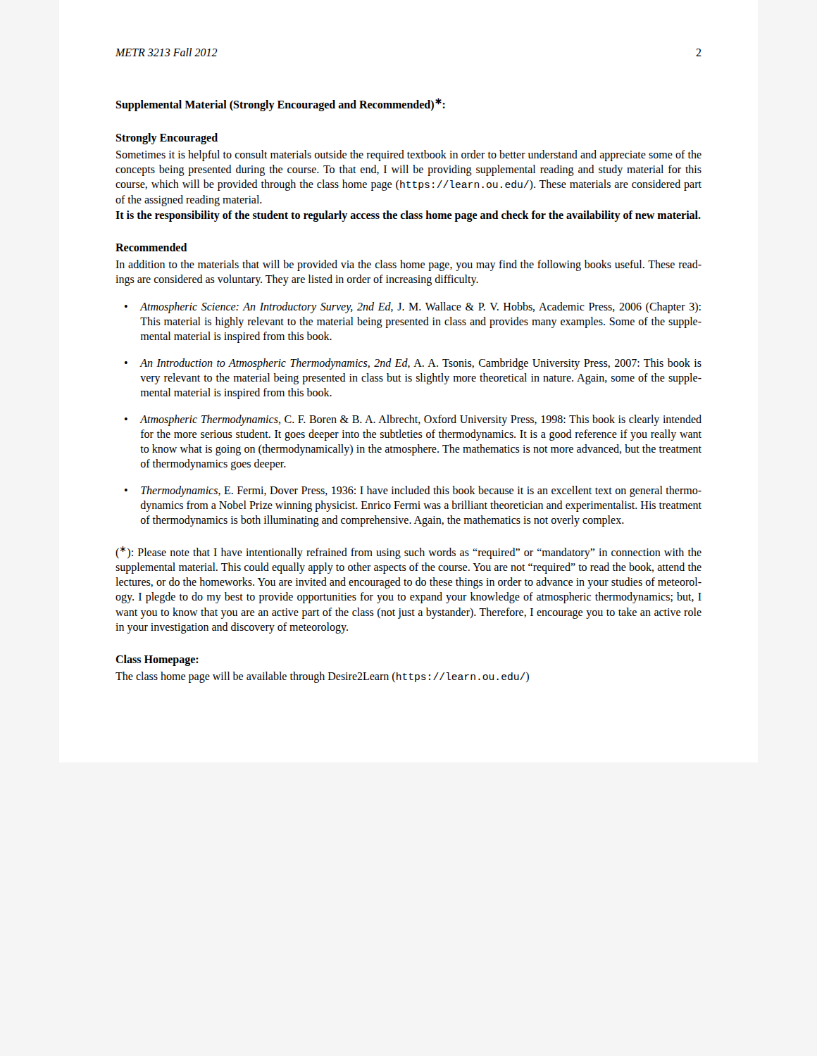METR 3213 Fall 2012 2
Supplemental Material (Strongly Encouraged and Recommended)∗:
Strongly Encouraged
Sometimes it is helpful to consult materials outside the required textbook in order to better understand and appreciate some of the concepts being presented during the course. To that end, I will be providing supplemental reading and study material for this course, which will be provided through the class home page (https://learn.ou.edu/). These materials are considered part of the assigned reading material.
It is the responsibility of the student to regularly access the class home page and check for the availability of new material.
Recommended
In addition to the materials that will be provided via the class home page, you may find the following books useful. These readings are considered as voluntary. They are listed in order of increasing difficulty.
Atmospheric Science: An Introductory Survey, 2nd Ed, J. M. Wallace & P. V. Hobbs, Academic Press, 2006 (Chapter 3): This material is highly relevant to the material being presented in class and provides many examples. Some of the supplemental material is inspired from this book.
An Introduction to Atmospheric Thermodynamics, 2nd Ed, A. A. Tsonis, Cambridge University Press, 2007: This book is very relevant to the material being presented in class but is slightly more theoretical in nature. Again, some of the supplemental material is inspired from this book.
Atmospheric Thermodynamics, C. F. Boren & B. A. Albrecht, Oxford University Press, 1998: This book is clearly intended for the more serious student. It goes deeper into the subtleties of thermodynamics. It is a good reference if you really want to know what is going on (thermodynamically) in the atmosphere. The mathematics is not more advanced, but the treatment of thermodynamics goes deeper.
Thermodynamics, E. Fermi, Dover Press, 1936: I have included this book because it is an excellent text on general thermodynamics from a Nobel Prize winning physicist. Enrico Fermi was a brilliant theoretician and experimentalist. His treatment of thermodynamics is both illuminating and comprehensive. Again, the mathematics is not overly complex.
(∗): Please note that I have intentionally refrained from using such words as “required” or “mandatory” in connection with the supplemental material. This could equally apply to other aspects of the course. You are not “required” to read the book, attend the lectures, or do the homeworks. You are invited and encouraged to do these things in order to advance in your studies of meteorology. I plegde to do my best to provide opportunities for you to expand your knowledge of atmospheric thermodynamics; but, I want you to know that you are an active part of the class (not just a bystander). Therefore, I encourage you to take an active role in your investigation and discovery of meteorology.
Class Homepage:
The class home page will be available through Desire2Learn (https://learn.ou.edu/)